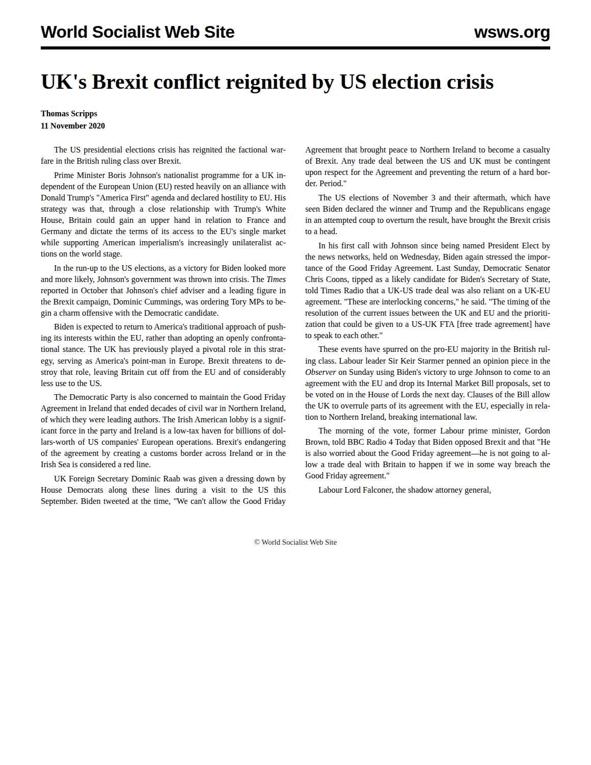World Socialist Web Site
wsws.org
UK's Brexit conflict reignited by US election crisis
Thomas Scripps
11 November 2020
The US presidential elections crisis has reignited the factional warfare in the British ruling class over Brexit.
Prime Minister Boris Johnson's nationalist programme for a UK independent of the European Union (EU) rested heavily on an alliance with Donald Trump's "America First" agenda and declared hostility to EU. His strategy was that, through a close relationship with Trump's White House, Britain could gain an upper hand in relation to France and Germany and dictate the terms of its access to the EU's single market while supporting American imperialism's increasingly unilateralist actions on the world stage.
In the run-up to the US elections, as a victory for Biden looked more and more likely, Johnson's government was thrown into crisis. The Times reported in October that Johnson's chief adviser and a leading figure in the Brexit campaign, Dominic Cummings, was ordering Tory MPs to begin a charm offensive with the Democratic candidate.
Biden is expected to return to America's traditional approach of pushing its interests within the EU, rather than adopting an openly confrontational stance. The UK has previously played a pivotal role in this strategy, serving as America's point-man in Europe. Brexit threatens to destroy that role, leaving Britain cut off from the EU and of considerably less use to the US.
The Democratic Party is also concerned to maintain the Good Friday Agreement in Ireland that ended decades of civil war in Northern Ireland, of which they were leading authors. The Irish American lobby is a significant force in the party and Ireland is a low-tax haven for billions of dollars-worth of US companies' European operations. Brexit's endangering of the agreement by creating a customs border across Ireland or in the Irish Sea is considered a red line.
UK Foreign Secretary Dominic Raab was given a dressing down by House Democrats along these lines during a visit to the US this September. Biden tweeted at the time, "We can't allow the Good Friday Agreement that brought peace to Northern Ireland to become a casualty of Brexit. Any trade deal between the US and UK must be contingent upon respect for the Agreement and preventing the return of a hard border. Period."
The US elections of November 3 and their aftermath, which have seen Biden declared the winner and Trump and the Republicans engage in an attempted coup to overturn the result, have brought the Brexit crisis to a head.
In his first call with Johnson since being named President Elect by the news networks, held on Wednesday, Biden again stressed the importance of the Good Friday Agreement. Last Sunday, Democratic Senator Chris Coons, tipped as a likely candidate for Biden's Secretary of State, told Times Radio that a UK-US trade deal was also reliant on a UK-EU agreement. "These are interlocking concerns," he said. "The timing of the resolution of the current issues between the UK and EU and the prioritization that could be given to a US-UK FTA [free trade agreement] have to speak to each other."
These events have spurred on the pro-EU majority in the British ruling class. Labour leader Sir Keir Starmer penned an opinion piece in the Observer on Sunday using Biden's victory to urge Johnson to come to an agreement with the EU and drop its Internal Market Bill proposals, set to be voted on in the House of Lords the next day. Clauses of the Bill allow the UK to overrule parts of its agreement with the EU, especially in relation to Northern Ireland, breaking international law.
The morning of the vote, former Labour prime minister, Gordon Brown, told BBC Radio 4 Today that Biden opposed Brexit and that "He is also worried about the Good Friday agreement—he is not going to allow a trade deal with Britain to happen if we in some way breach the Good Friday agreement."
Labour Lord Falconer, the shadow attorney general,
© World Socialist Web Site